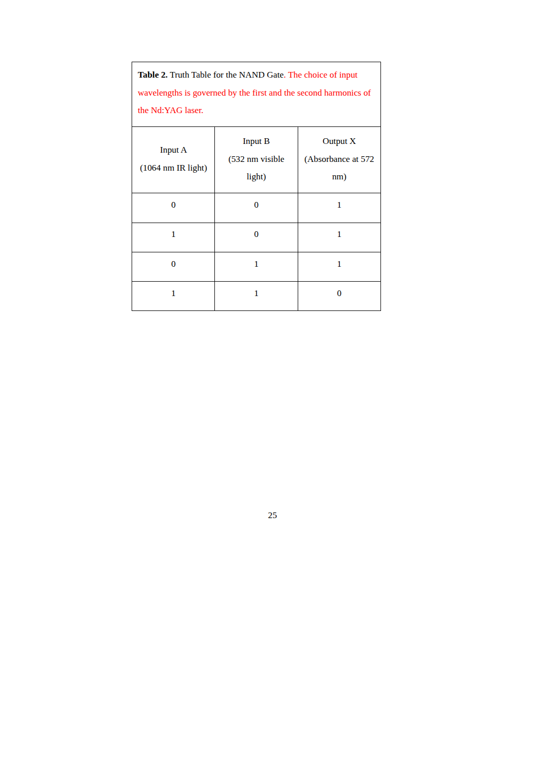| Table 2. Truth Table for the NAND Gate . The choice of input wavelengths is governed by the first and the second harmonics of the Nd:YAG laser. |
| Input A (1064 nm IR light) | Input B (532 nm visible light) | Output X (Absorbance at 572 nm) |
| 0 | 0 | 1 |
| 1 | 0 | 1 |
| 0 | 1 | 1 |
| 1 | 1 | 0 |
25